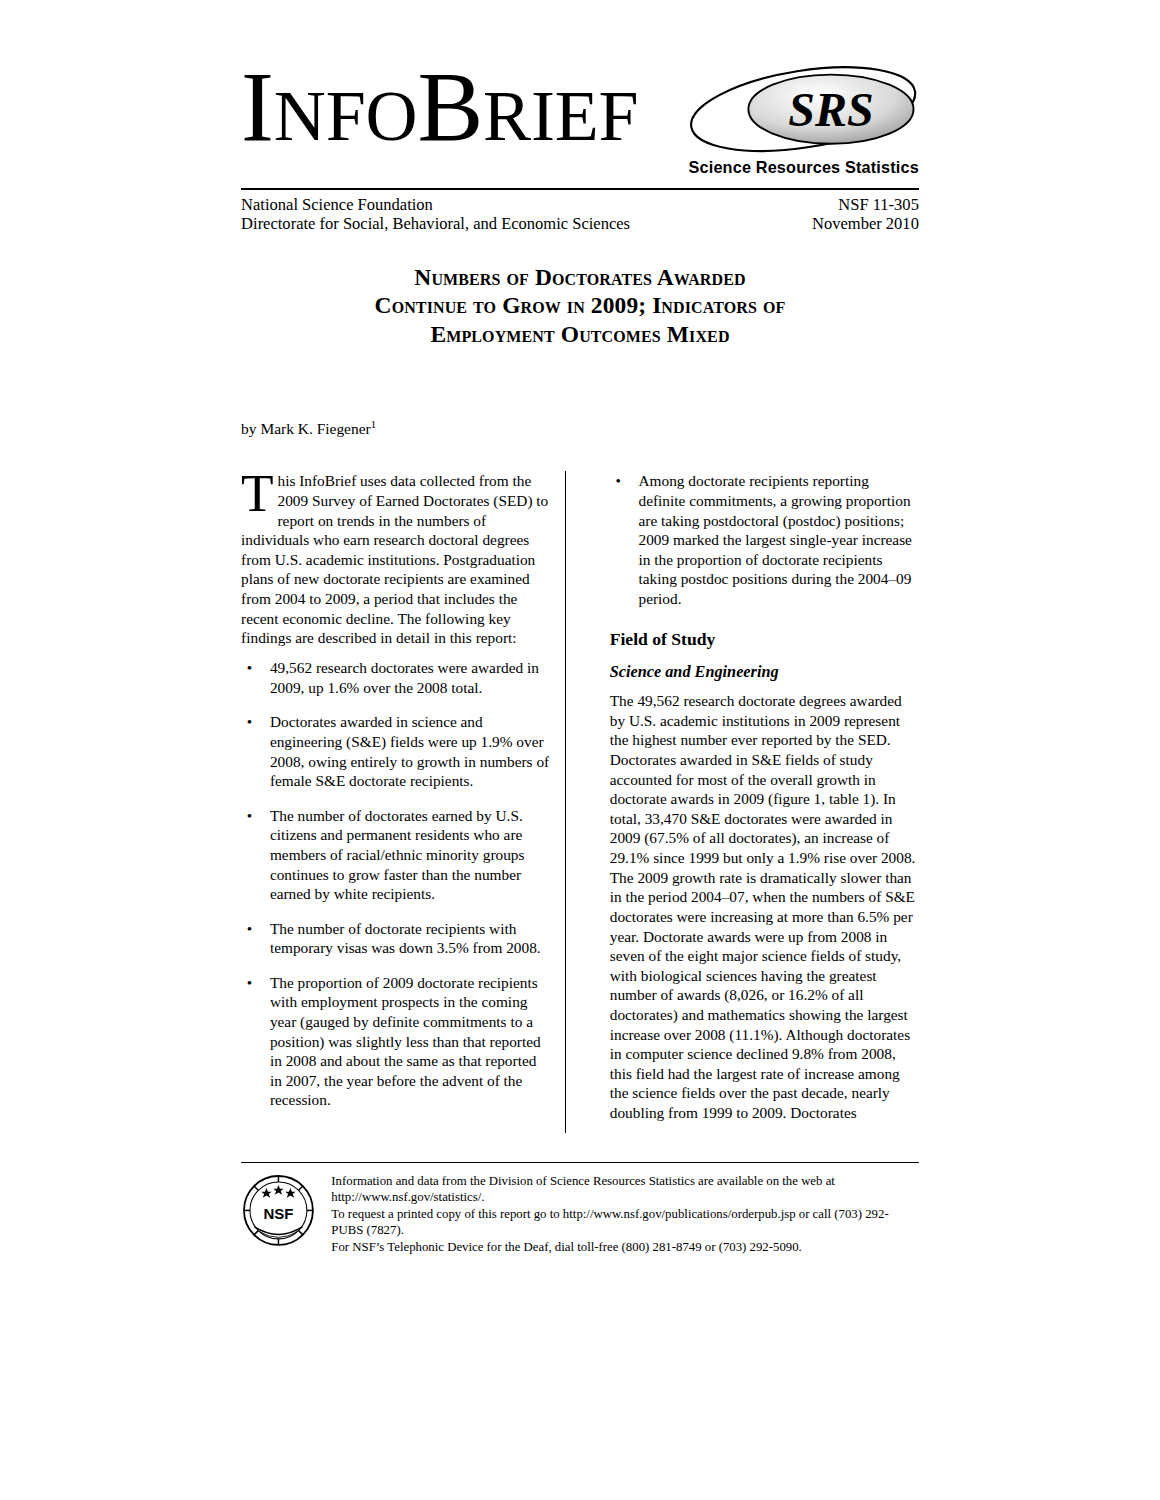INFO BRIEF
SRS
Science Resources Statistics
National Science Foundation
Directorate for Social, Behavioral, and Economic Sciences
NSF 11-305
November 2010
Numbers of Doctorates Awarded
Continue to Grow in 2009; Indicators of
Employment Outcomes Mixed
by Mark K. Fiegener1
This InfoBrief uses data collected from the 2009 Survey of Earned Doctorates (SED) to report on trends in the numbers of individuals who earn research doctoral degrees from U.S. academic institutions. Postgraduation plans of new doctorate recipients are examined from 2004 to 2009, a period that includes the recent economic decline. The following key findings are described in detail in this report:
49,562 research doctorates were awarded in 2009, up 1.6% over the 2008 total.
Doctorates awarded in science and engineering (S&E) fields were up 1.9% over 2008, owing entirely to growth in numbers of female S&E doctorate recipients.
The number of doctorates earned by U.S. citizens and permanent residents who are members of racial/ethnic minority groups continues to grow faster than the number earned by white recipients.
The number of doctorate recipients with temporary visas was down 3.5% from 2008.
The proportion of 2009 doctorate recipients with employment prospects in the coming year (gauged by definite commitments to a position) was slightly less than that reported in 2008 and about the same as that reported in 2007, the year before the advent of the recession.
Among doctorate recipients reporting definite commitments, a growing proportion are taking postdoctoral (postdoc) positions; 2009 marked the largest single-year increase in the proportion of doctorate recipients taking postdoc positions during the 2004–09 period.
Field of Study
Science and Engineering
The 49,562 research doctorate degrees awarded by U.S. academic institutions in 2009 represent the highest number ever reported by the SED. Doctorates awarded in S&E fields of study accounted for most of the overall growth in doctorate awards in 2009 (figure 1, table 1). In total, 33,470 S&E doctorates were awarded in 2009 (67.5% of all doctorates), an increase of 29.1% since 1999 but only a 1.9% rise over 2008. The 2009 growth rate is dramatically slower than in the period 2004–07, when the numbers of S&E doctorates were increasing at more than 6.5% per year. Doctorate awards were up from 2008 in seven of the eight major science fields of study, with biological sciences having the greatest number of awards (8,026, or 16.2% of all doctorates) and mathematics showing the largest increase over 2008 (11.1%). Although doctorates in computer science declined 9.8% from 2008, this field had the largest rate of increase among the science fields over the past decade, nearly doubling from 1999 to 2009. Doctorates
NSF
Information and data from the Division of Science Resources Statistics are available on the web at http://www.nsf.gov/statistics/.
To request a printed copy of this report go to http://www.nsf.gov/publications/orderpub.jsp or call (703) 292-PUBS (7827).
For NSF’s Telephonic Device for the Deaf, dial toll-free (800) 281-8749 or (703) 292-5090.